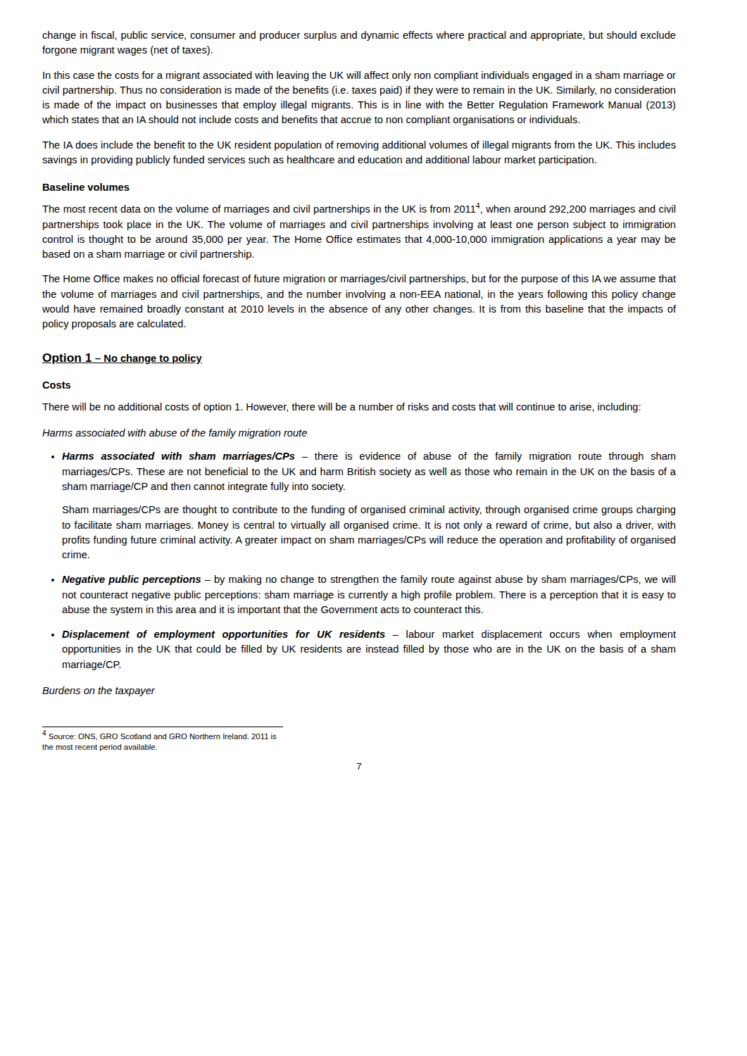change in fiscal, public service, consumer and producer surplus and dynamic effects where practical and appropriate, but should exclude forgone migrant wages (net of taxes).
In this case the costs for a migrant associated with leaving the UK will affect only non compliant individuals engaged in a sham marriage or civil partnership. Thus no consideration is made of the benefits (i.e. taxes paid) if they were to remain in the UK. Similarly, no consideration is made of the impact on businesses that employ illegal migrants. This is in line with the Better Regulation Framework Manual (2013) which states that an IA should not include costs and benefits that accrue to non compliant organisations or individuals.
The IA does include the benefit to the UK resident population of removing additional volumes of illegal migrants from the UK. This includes savings in providing publicly funded services such as healthcare and education and additional labour market participation.
Baseline volumes
The most recent data on the volume of marriages and civil partnerships in the UK is from 20114, when around 292,200 marriages and civil partnerships took place in the UK. The volume of marriages and civil partnerships involving at least one person subject to immigration control is thought to be around 35,000 per year. The Home Office estimates that 4,000-10,000 immigration applications a year may be based on a sham marriage or civil partnership.
The Home Office makes no official forecast of future migration or marriages/civil partnerships, but for the purpose of this IA we assume that the volume of marriages and civil partnerships, and the number involving a non-EEA national, in the years following this policy change would have remained broadly constant at 2010 levels in the absence of any other changes. It is from this baseline that the impacts of policy proposals are calculated.
Option 1 – No change to policy
Costs
There will be no additional costs of option 1. However, there will be a number of risks and costs that will continue to arise, including:
Harms associated with abuse of the family migration route
Harms associated with sham marriages/CPs – there is evidence of abuse of the family migration route through sham marriages/CPs. These are not beneficial to the UK and harm British society as well as those who remain in the UK on the basis of a sham marriage/CP and then cannot integrate fully into society.
Sham marriages/CPs are thought to contribute to the funding of organised criminal activity, through organised crime groups charging to facilitate sham marriages. Money is central to virtually all organised crime. It is not only a reward of crime, but also a driver, with profits funding future criminal activity. A greater impact on sham marriages/CPs will reduce the operation and profitability of organised crime.
Negative public perceptions – by making no change to strengthen the family route against abuse by sham marriages/CPs, we will not counteract negative public perceptions: sham marriage is currently a high profile problem. There is a perception that it is easy to abuse the system in this area and it is important that the Government acts to counteract this.
Displacement of employment opportunities for UK residents – labour market displacement occurs when employment opportunities in the UK that could be filled by UK residents are instead filled by those who are in the UK on the basis of a sham marriage/CP.
Burdens on the taxpayer
4 Source: ONS, GRO Scotland and GRO Northern Ireland. 2011 is the most recent period available.
7